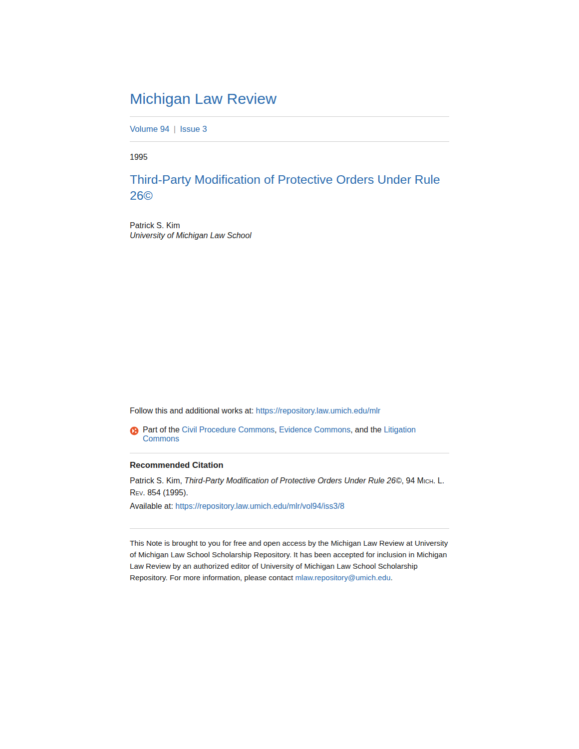Michigan Law Review
Volume 94|Issue 3
1995
Third-Party Modification of Protective Orders Under Rule 26©
Patrick S. Kim
University of Michigan Law School
Follow this and additional works at: https://repository.law.umich.edu/mlr
Part of the Civil Procedure Commons, Evidence Commons, and the Litigation Commons
Recommended Citation
Patrick S. Kim, Third-Party Modification of Protective Orders Under Rule 26©, 94 Mich. L. Rev. 854 (1995).
Available at: https://repository.law.umich.edu/mlr/vol94/iss3/8
This Note is brought to you for free and open access by the Michigan Law Review at University of Michigan Law School Scholarship Repository. It has been accepted for inclusion in Michigan Law Review by an authorized editor of University of Michigan Law School Scholarship Repository. For more information, please contact mlaw.repository@umich.edu.